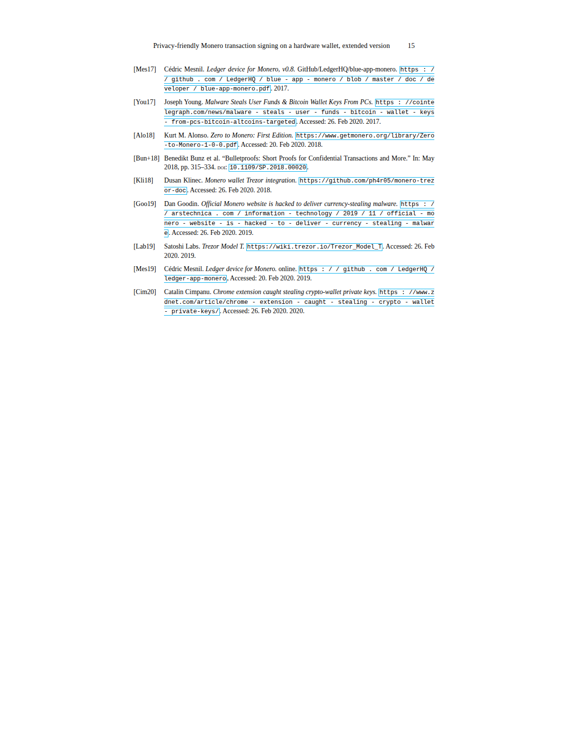Privacy-friendly Monero transaction signing on a hardware wallet, extended version15
| [Mes17] | Cédric Mesnil. Ledger device for Monero, v0.8. GitHub/LedgerHQ/blue-app-monero. https : / / github . com / LedgerHQ / blue - app - monero / blob / master / doc / developer / blue-app-monero.pdf . 2017. |
| [You17] | Joseph Young. Malware Steals User Funds & Bitcoin Wallet Keys From PCs. https : //cointelegraph.com/news/malware - steals - user - funds - bitcoin - wallet - keys - from-pcs-bitcoin-altcoins-targeted . Accessed: 26. Feb 2020. 2017. |
| [Alo18] | Kurt M. Alonso. Zero to Monero: First Edition. https://www.getmonero.org/library/Zero-to-Monero-1-0-0.pdf . Accessed: 20. Feb 2020. 2018. |
| [Bun+18] | Benedikt Bunz et al. “Bulletproofs: Short Proofs for Confidential Transactions and More.” In: May 2018, pp. 315–334. doi : 10.1109/SP.2018.00020 . |
| [Kli18] | Dusan Klinec. Monero wallet Trezor integration. https://github.com/ph4r05/monero-trezor-doc . Accessed: 26. Feb 2020. 2018. |
| [Goo19] | Dan Goodin. Official Monero website is hacked to deliver currency-stealing malware. https : / / arstechnica . com / information - technology / 2019 / 11 / official - monero - website - is - hacked - to - deliver - currency - stealing - malware . Accessed: 26. Feb 2020. 2019. |
| [Lab19] | Satoshi Labs. Trezor Model T. https://wiki.trezor.io/Trezor_Model_T . Accessed: 26. Feb 2020. 2019. |
| [Mes19] | Cédric Mesnil. Ledger device for Monero. online. https : / / github . com / LedgerHQ / ledger-app-monero , Accessed: 20. Feb 2020. 2019. |
| [Cim20] | Catalin Cimpanu. Chrome extension caught stealing crypto-wallet private keys. https : //www.zdnet.com/article/chrome - extension - caught - stealing - crypto - wallet - private-keys/ . Accessed: 26. Feb 2020. 2020. |